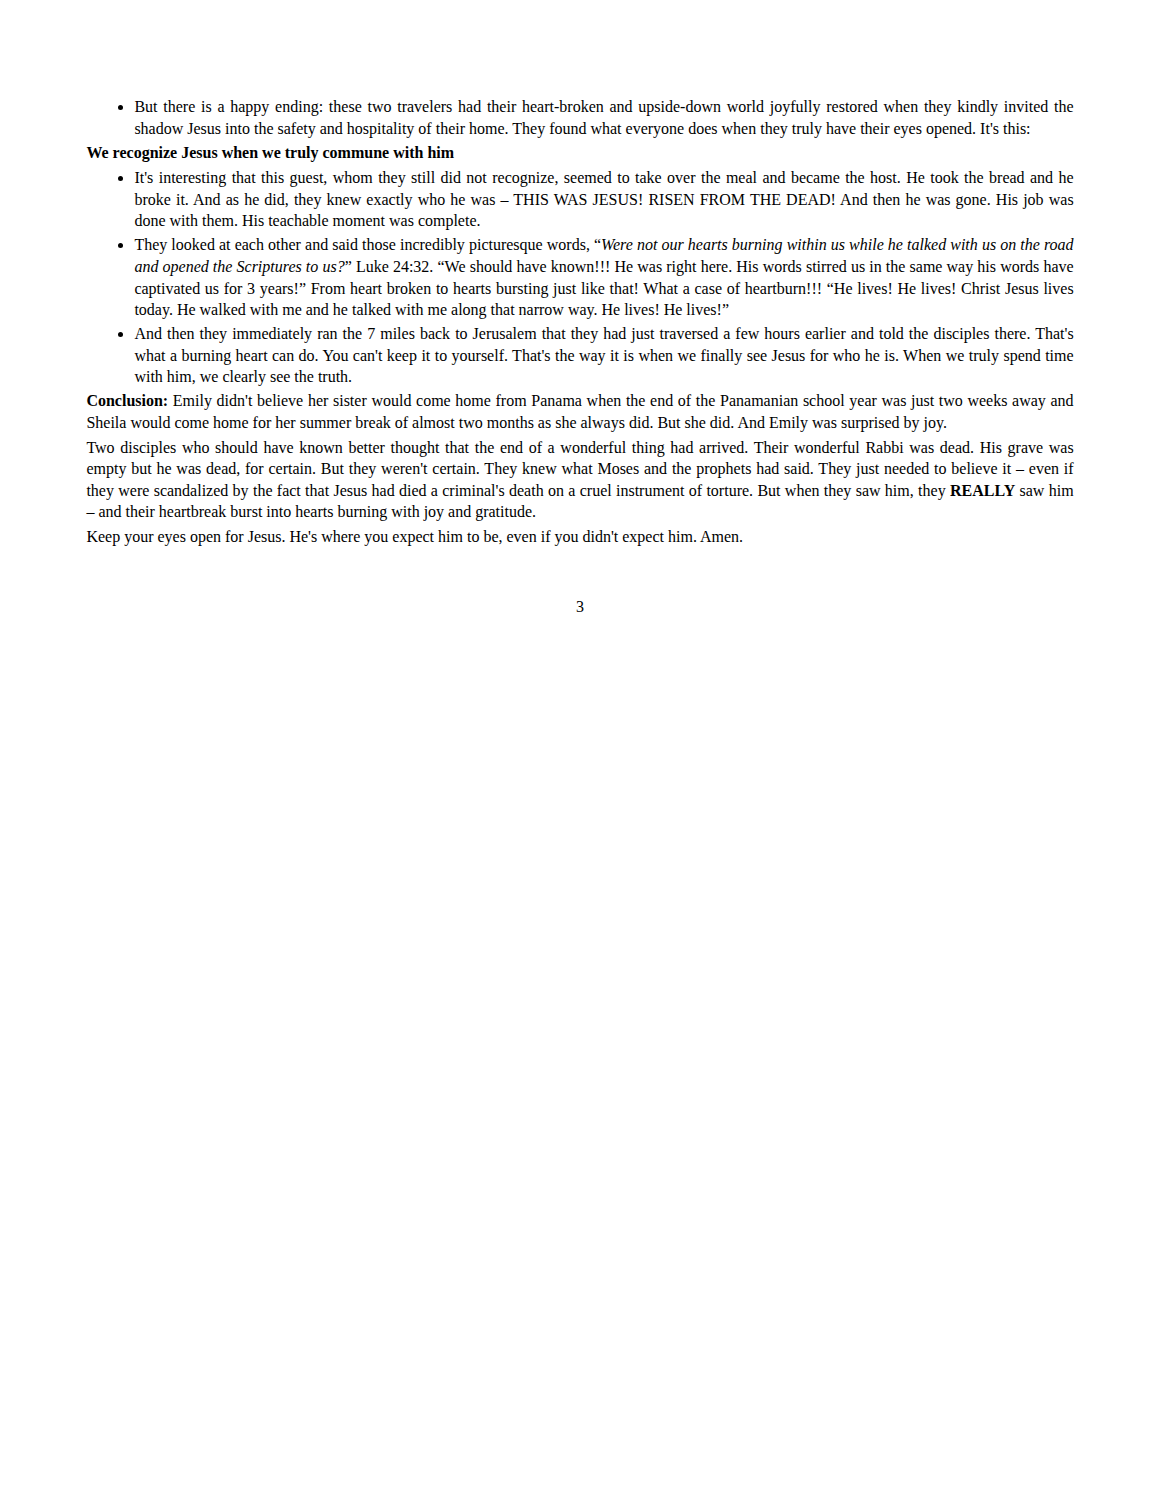But there is a happy ending: these two travelers had their heart-broken and upside-down world joyfully restored when they kindly invited the shadow Jesus into the safety and hospitality of their home. They found what everyone does when they truly have their eyes opened. It's this:
We recognize Jesus when we truly commune with him
It's interesting that this guest, whom they still did not recognize, seemed to take over the meal and became the host. He took the bread and he broke it. And as he did, they knew exactly who he was – THIS WAS JESUS! RISEN FROM THE DEAD! And then he was gone. His job was done with them. His teachable moment was complete.
They looked at each other and said those incredibly picturesque words, “Were not our hearts burning within us while he talked with us on the road and opened the Scriptures to us?” Luke 24:32. “We should have known!!! He was right here. His words stirred us in the same way his words have captivated us for 3 years!” From heart broken to hearts bursting just like that! What a case of heartburn!!! “He lives! He lives! Christ Jesus lives today. He walked with me and he talked with me along that narrow way. He lives! He lives!”
And then they immediately ran the 7 miles back to Jerusalem that they had just traversed a few hours earlier and told the disciples there. That's what a burning heart can do. You can't keep it to yourself. That's the way it is when we finally see Jesus for who he is. When we truly spend time with him, we clearly see the truth.
Conclusion: Emily didn't believe her sister would come home from Panama when the end of the Panamanian school year was just two weeks away and Sheila would come home for her summer break of almost two months as she always did. But she did. And Emily was surprised by joy.
Two disciples who should have known better thought that the end of a wonderful thing had arrived. Their wonderful Rabbi was dead. His grave was empty but he was dead, for certain. But they weren't certain. They knew what Moses and the prophets had said. They just needed to believe it – even if they were scandalized by the fact that Jesus had died a criminal's death on a cruel instrument of torture. But when they saw him, they REALLY saw him – and their heartbreak burst into hearts burning with joy and gratitude.
Keep your eyes open for Jesus. He's where you expect him to be, even if you didn't expect him. Amen.
3